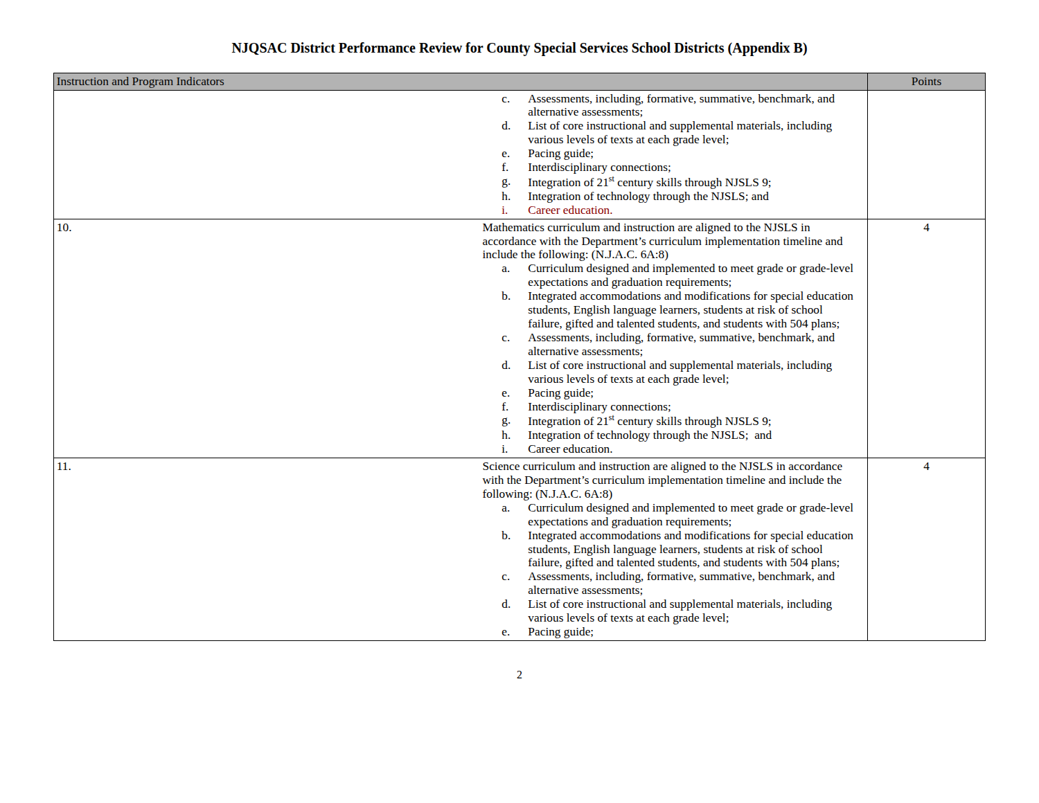NJQSAC District Performance Review for County Special Services School Districts (Appendix B)
| Instruction and Program Indicators | Points |
| --- | --- |
| | c. Assessments, including, formative, summative, benchmark, and alternative assessments; d. List of core instructional and supplemental materials, including various levels of texts at each grade level; e. Pacing guide; f. Interdisciplinary connections; g. Integration of 21 st century skills through NJSLS 9; h. Integration of technology through the NJSLS; and i. Career education. | |
| 10. | Mathematics curriculum and instruction are aligned to the NJSLS in accordance with the Department’s curriculum implementation timeline and include the following: (N.J.A.C. 6A:8) a. Curriculum designed and implemented to meet grade or grade-level expectations and graduation requirements; b. Integrated accommodations and modifications for special education students, English language learners, students at risk of school failure, gifted and talented students, and students with 504 plans; c. Assessments, including, formative, summative, benchmark, and alternative assessments; d. List of core instructional and supplemental materials, including various levels of texts at each grade level; e. Pacing guide; f. Interdisciplinary connections; g. Integration of 21 st century skills through NJSLS 9; h. Integration of technology through the NJSLS; and i. Career education. | 4 |
| 11. | Science curriculum and instruction are aligned to the NJSLS in accordance with the Department’s curriculum implementation timeline and include the following: (N.J.A.C. 6A:8) a. Curriculum designed and implemented to meet grade or grade-level expectations and graduation requirements; b. Integrated accommodations and modifications for special education students, English language learners, students at risk of school failure, gifted and talented students, and students with 504 plans; c. Assessments, including, formative, summative, benchmark, and alternative assessments; d. List of core instructional and supplemental materials, including various levels of texts at each grade level; e. Pacing guide; | 4 |
2